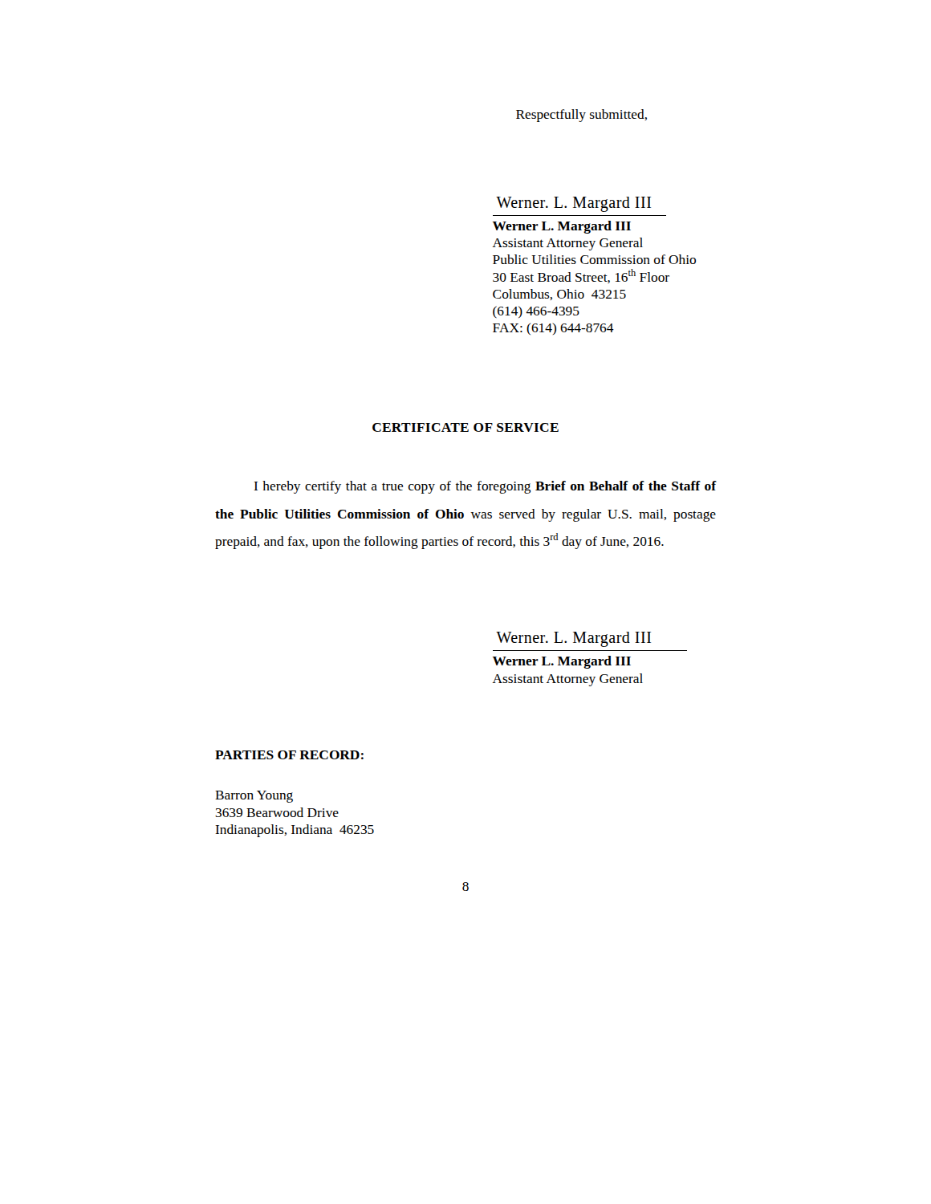Respectfully submitted,
Werner. L. Margard III
Werner L. Margard III
Assistant Attorney General
Public Utilities Commission of Ohio
30 East Broad Street, 16th Floor
Columbus, Ohio 43215
(614) 466-4395
FAX: (614) 644-8764
CERTIFICATE OF SERVICE
I hereby certify that a true copy of the foregoing Brief on Behalf of the Staff of the Public Utilities Commission of Ohio was served by regular U.S. mail, postage prepaid, and fax, upon the following parties of record, this 3rd day of June, 2016.
Werner. L. Margard III
Werner L. Margard III
Assistant Attorney General
PARTIES OF RECORD:
Barron Young
3639 Bearwood Drive
Indianapolis, Indiana 46235
8